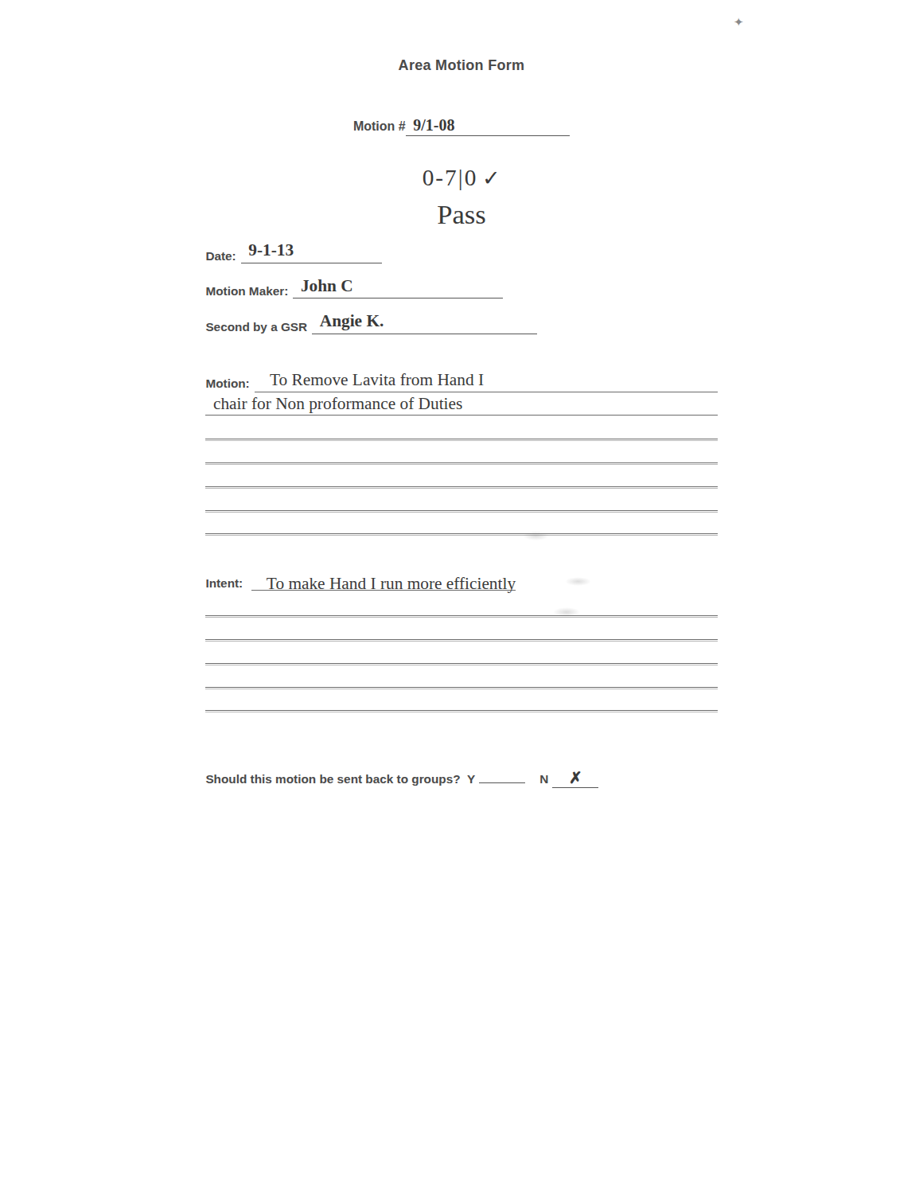✦
Area Motion Form
Motion #9/1-08
0-7|0✓ Pass
Date: 9-1-13
Motion Maker: John C
Second by a GSR Angie K.
Motion: To Remove Lavita from Hand I
chair for Non proformance of Duties
Intent: To make Hand I run more efficiently
Should this motion be sent back to groups? Y N✗